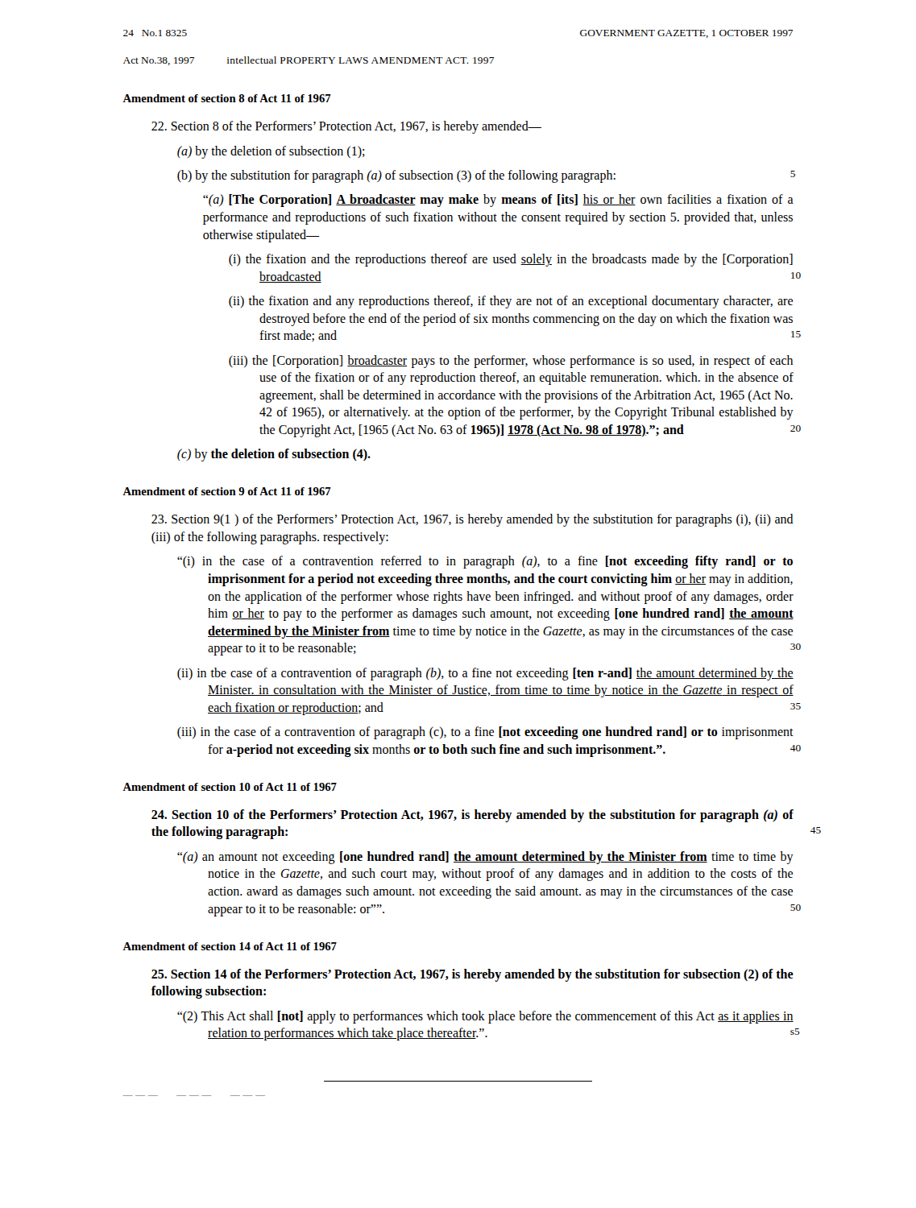24 No.1 8325
GOVERNMENT GAZETTE, 1 OCTOBER 1997
Act No.38, 1997
intellectual PROPERTY LAWS AMENDMENT ACT. 1997
Amendment of section 8 of Act 11 of 1967
22. Section 8 of the Performers’ Protection Act, 1967, is hereby amended—
(a) by the deletion of subsection (1);
(b) by the substitution for paragraph (a) of subsection (3) of the following paragraph: 5
(a) [The Corporation] A broadcaster may make by means of [its] his or her own facilities a fixation of a performance and reproductions of such fixation without the consent required by section 5. provided that, unless otherwise stipulated—
(i) the fixation and the reproductions thereof are used solely in the broadcasts made by the [Corporation] broadcasted 10
(ii) the fixation and any reproductions thereof, if they are not of an exceptional documentary character, are destroyed before the end of the period of six months commencing on the day on which the fixation was first made; and 15
(iii) the [Corporation] broadcaster pays to the performer, whose performance is so used, in respect of each use of the fixation or of any reproduction thereof, an equitable remuneration. which. in the absence of agreement, shall be determined in accordance with the provisions of the Arbitration Act, 1965 (Act No. 42 of 1965), or alternatively. at the option of tbe performer, by the Copyright Tribunal established by the Copyright Act, [1965 (Act No. 63 of 1965)] 1978 (Act No. 98 of 1978).”; and 20
(c) by the deletion of subsection (4).
Amendment of section 9 of Act 11 of 1967 25
23. Section 9(1 ) of the Performers’ Protection Act, 1967, is hereby amended by the substitution for paragraphs (i), (ii) and (iii) of the following paragraphs. respectively:
“(i) in the case of a contravention referred to in paragraph (a), to a fine [not exceeding fifty rand] or to imprisonment for a period not exceeding three months, and the court convicting him or her may in addition, on the application of the performer whose rights have been infringed. and without proof of any damages, order him or her to pay to the performer as damages such amount, not exceeding [one hundred rand] the amount determined by the Minister from time to time by notice in the Gazette, as may in the circumstances of the case appear to it to be reasonable; 30
(ii) in tbe case of a contravention of paragraph (b), to a fine not exceeding [ten r-and] the amount determined by the Minister. in consultation with the Minister of Justice, from time to time by notice in the Gazette in respect of each fixation or reproduction; and 35
(iii) in the case of a contravention of paragraph (c), to a fine [not exceeding one hundred rand] or to imprisonment for a-period not exceeding six months or to both such fine and such imprisonment.”. 40
Amendment of section 10 of Act 11 of 1967
24. Section 10 of the Performers’ Protection Act, 1967, is hereby amended by the substitution for paragraph (a) of the following paragraph: 45
“(a) an amount not exceeding [one hundred rand] the amount determined by the Minister from time to time by notice in the Gazette, and such court may, without proof of any damages and in addition to the costs of the action. award as damages such amount. not exceeding the said amount. as may in the circumstances of the case appear to it to be reasonable: or””. 50
Amendment of section 14 of Act 11 of 1967
25. Section 14 of the Performers’ Protection Act, 1967, is hereby amended by the substitution for subsection (2) of the following subsection:
“(2) This Act shall [not] apply to performances which took place before the commencement of this Act as it applies in relation to performances which take place thereafter.”. s5
——— ——— ———